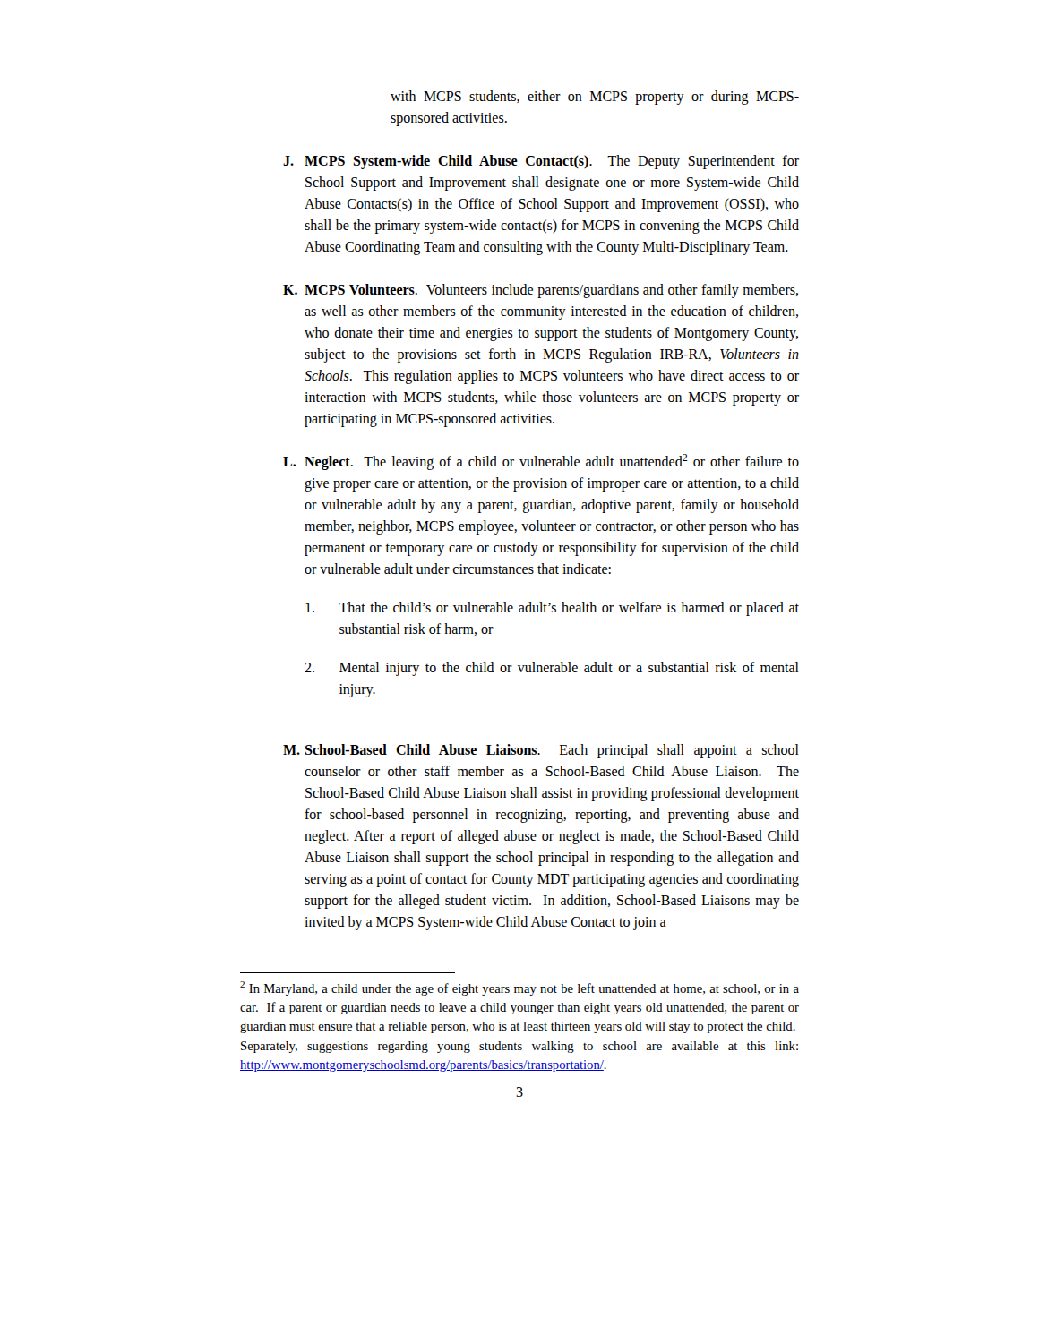with MCPS students, either on MCPS property or during MCPS-sponsored activities.
J.
MCPS System-wide Child Abuse Contact(s). The Deputy Superintendent for School Support and Improvement shall designate one or more System-wide Child Abuse Contacts(s) in the Office of School Support and Improvement (OSSI), who shall be the primary system-wide contact(s) for MCPS in convening the MCPS Child Abuse Coordinating Team and consulting with the County Multi-Disciplinary Team.
K.
MCPS Volunteers. Volunteers include parents/guardians and other family members, as well as other members of the community interested in the education of children, who donate their time and energies to support the students of Montgomery County, subject to the provisions set forth in MCPS Regulation IRB-RA, Volunteers in Schools. This regulation applies to MCPS volunteers who have direct access to or interaction with MCPS students, while those volunteers are on MCPS property or participating in MCPS-sponsored activities.
L.
Neglect. The leaving of a child or vulnerable adult unattended2 or other failure to give proper care or attention, or the provision of improper care or attention, to a child or vulnerable adult by any a parent, guardian, adoptive parent, family or household member, neighbor, MCPS employee, volunteer or contractor, or other person who has permanent or temporary care or custody or responsibility for supervision of the child or vulnerable adult under circumstances that indicate:
1.
That the child’s or vulnerable adult’s health or welfare is harmed or placed at substantial risk of harm, or
2.
Mental injury to the child or vulnerable adult or a substantial risk of mental injury.
M.
School-Based Child Abuse Liaisons. Each principal shall appoint a school counselor or other staff member as a School-Based Child Abuse Liaison. The School-Based Child Abuse Liaison shall assist in providing professional development for school-based personnel in recognizing, reporting, and preventing abuse and neglect. After a report of alleged abuse or neglect is made, the School-Based Child Abuse Liaison shall support the school principal in responding to the allegation and serving as a point of contact for County MDT participating agencies and coordinating support for the alleged student victim. In addition, School-Based Liaisons may be invited by a MCPS System-wide Child Abuse Contact to join a
2 In Maryland, a child under the age of eight years may not be left unattended at home, at school, or in a car. If a parent or guardian needs to leave a child younger than eight years old unattended, the parent or guardian must ensure that a reliable person, who is at least thirteen years old will stay to protect the child. Separately, suggestions regarding young students walking to school are available at this link: http://www.montgomeryschoolsmd.org/parents/basics/transportation/.
3